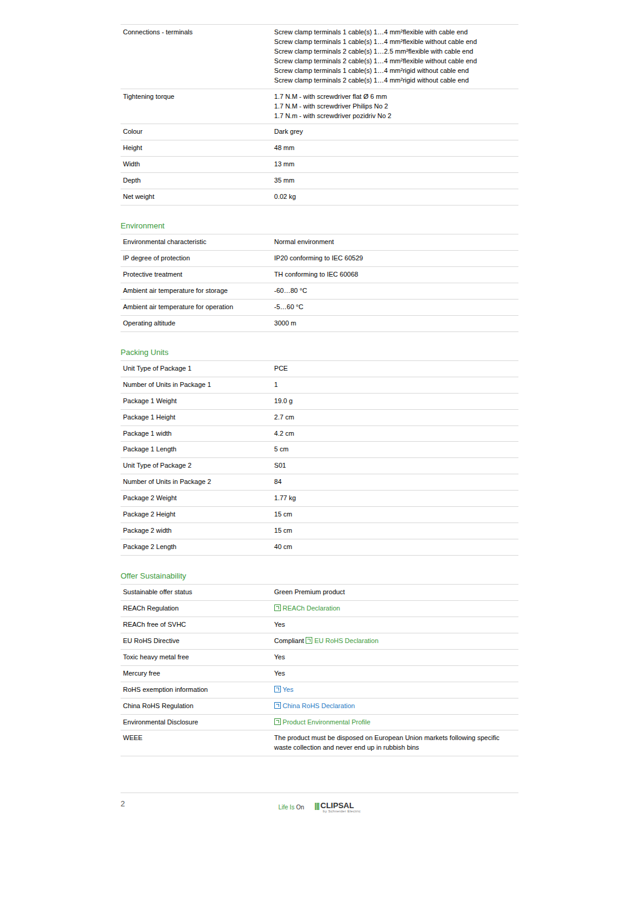| Connections - terminals | Screw clamp terminals 1 cable(s) 1…4 mm²flexible with cable end Screw clamp terminals 1 cable(s) 1…4 mm²flexible without cable end Screw clamp terminals 2 cable(s) 1…2.5 mm²flexible with cable end Screw clamp terminals 2 cable(s) 1…4 mm²flexible without cable end Screw clamp terminals 1 cable(s) 1…4 mm²rigid without cable end Screw clamp terminals 2 cable(s) 1…4 mm²rigid without cable end |
| Tightening torque | 1.7 N.M - with screwdriver flat Ø 6 mm 1.7 N.M - with screwdriver Philips No 2 1.7 N.m - with screwdriver pozidriv No 2 |
| Colour | Dark grey |
| Height | 48 mm |
| Width | 13 mm |
| Depth | 35 mm |
| Net weight | 0.02 kg |
Environment
| Environmental characteristic | Normal environment |
| IP degree of protection | IP20 conforming to IEC 60529 |
| Protective treatment | TH conforming to IEC 60068 |
| Ambient air temperature for storage | -60…80 °C |
| Ambient air temperature for operation | -5…60 °C |
| Operating altitude | 3000 m |
Packing Units
| Unit Type of Package 1 | PCE |
| Number of Units in Package 1 | 1 |
| Package 1 Weight | 19.0 g |
| Package 1 Height | 2.7 cm |
| Package 1 width | 4.2 cm |
| Package 1 Length | 5 cm |
| Unit Type of Package 2 | S01 |
| Number of Units in Package 2 | 84 |
| Package 2 Weight | 1.77 kg |
| Package 2 Height | 15 cm |
| Package 2 width | 15 cm |
| Package 2 Length | 40 cm |
Offer Sustainability
| Sustainable offer status | Green Premium product |
| REACh Regulation | REACh Declaration |
| REACh free of SVHC | Yes |
| EU RoHS Directive | Compliant EU RoHS Declaration |
| Toxic heavy metal free | Yes |
| Mercury free | Yes |
| RoHS exemption information | Yes |
| China RoHS Regulation | China RoHS Declaration |
| Environmental Disclosure | Product Environmental Profile |
| WEEE | The product must be disposed on European Union markets following specific waste collection and never end up in rubbish bins |
2
Life Is On |||CLIPSAL by Schneider Electric